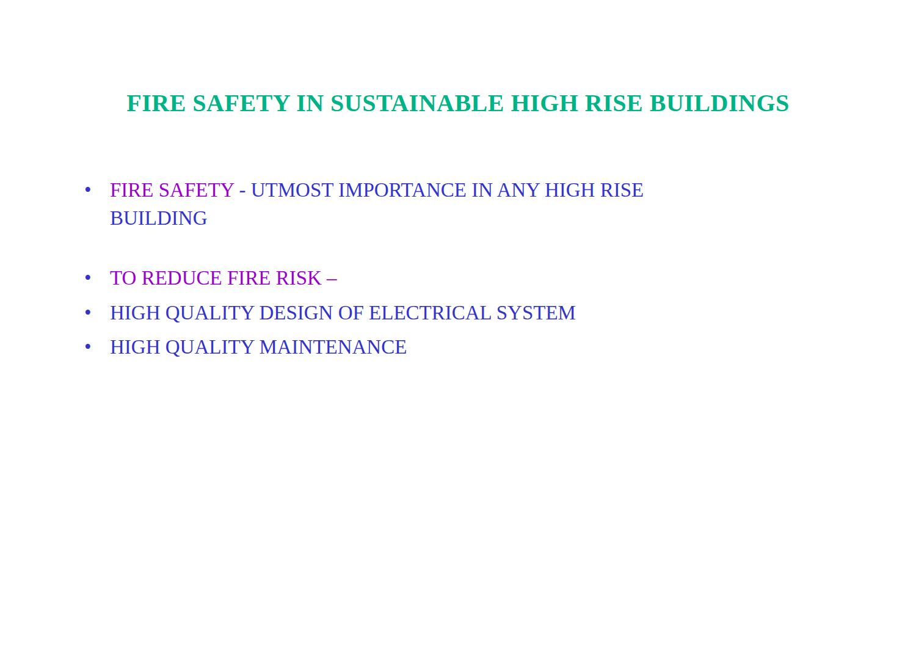FIRE SAFETY IN SUSTAINABLE HIGH RISE BUILDINGS
FIRE SAFETY - UTMOST IMPORTANCE IN ANY HIGH RISE BUILDING
TO REDUCE FIRE RISK –
HIGH QUALITY DESIGN OF ELECTRICAL SYSTEM
HIGH QUALITY MAINTENANCE